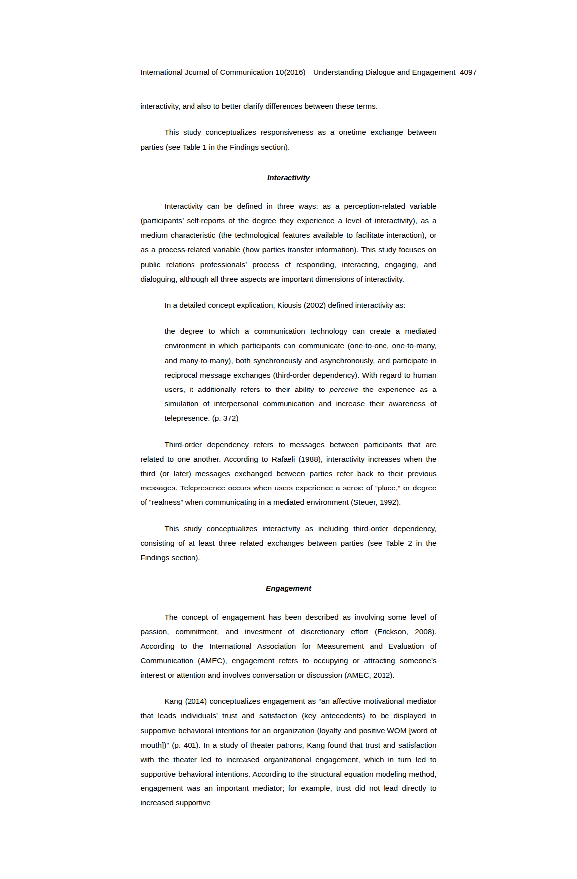International Journal of Communication 10(2016) Understanding Dialogue and Engagement 4097
interactivity, and also to better clarify differences between these terms.
This study conceptualizes responsiveness as a onetime exchange between parties (see Table 1 in the Findings section).
Interactivity
Interactivity can be defined in three ways: as a perception-related variable (participants’ self-reports of the degree they experience a level of interactivity), as a medium characteristic (the technological features available to facilitate interaction), or as a process-related variable (how parties transfer information). This study focuses on public relations professionals’ process of responding, interacting, engaging, and dialoguing, although all three aspects are important dimensions of interactivity.
In a detailed concept explication, Kiousis (2002) defined interactivity as:
the degree to which a communication technology can create a mediated environment in which participants can communicate (one-to-one, one-to-many, and many-to-many), both synchronously and asynchronously, and participate in reciprocal message exchanges (third-order dependency). With regard to human users, it additionally refers to their ability to perceive the experience as a simulation of interpersonal communication and increase their awareness of telepresence. (p. 372)
Third-order dependency refers to messages between participants that are related to one another. According to Rafaeli (1988), interactivity increases when the third (or later) messages exchanged between parties refer back to their previous messages. Telepresence occurs when users experience a sense of “place,” or degree of “realness” when communicating in a mediated environment (Steuer, 1992).
This study conceptualizes interactivity as including third-order dependency, consisting of at least three related exchanges between parties (see Table 2 in the Findings section).
Engagement
The concept of engagement has been described as involving some level of passion, commitment, and investment of discretionary effort (Erickson, 2008). According to the International Association for Measurement and Evaluation of Communication (AMEC), engagement refers to occupying or attracting someone’s interest or attention and involves conversation or discussion (AMEC, 2012).
Kang (2014) conceptualizes engagement as “an affective motivational mediator that leads individuals’ trust and satisfaction (key antecedents) to be displayed in supportive behavioral intentions for an organization (loyalty and positive WOM [word of mouth])” (p. 401). In a study of theater patrons, Kang found that trust and satisfaction with the theater led to increased organizational engagement, which in turn led to supportive behavioral intentions. According to the structural equation modeling method, engagement was an important mediator; for example, trust did not lead directly to increased supportive